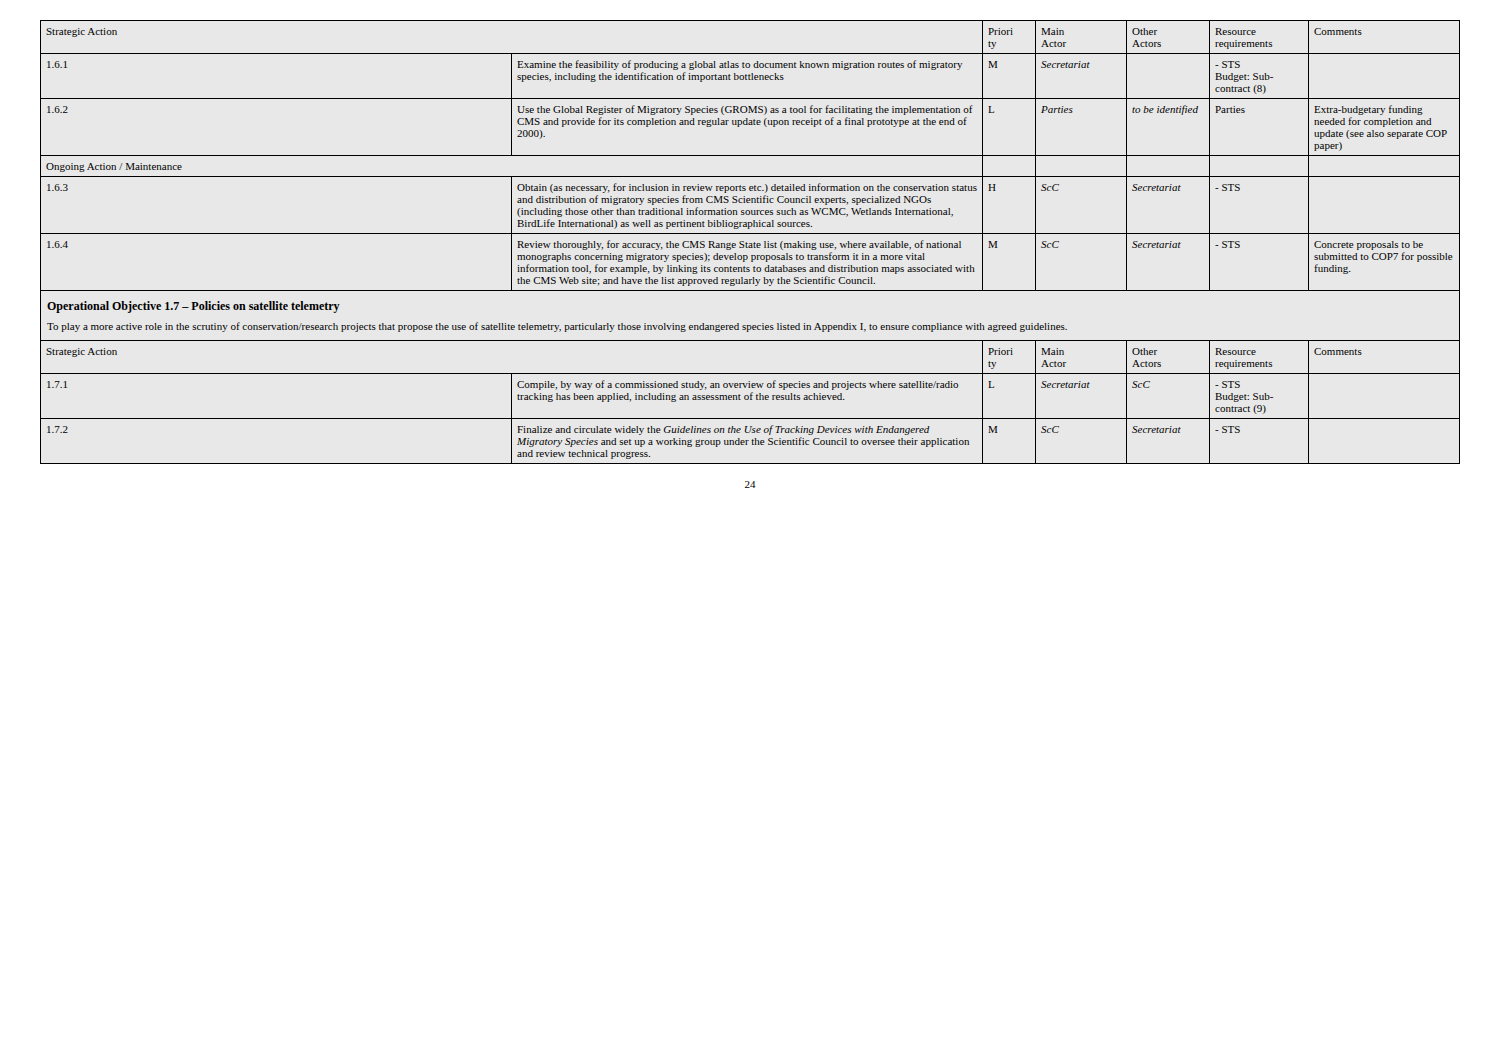| Strategic Action | Priori ty | Main Actor | Other Actors | Resource requirements | Comments |
| --- | --- | --- | --- | --- | --- |
| 1.6.1 | Examine the feasibility of producing a global atlas to document known migration routes of migratory species, including the identification of important bottlenecks | M | Secretariat | | - STS Budget: Sub-contract (8) | |
| 1.6.2 | Use the Global Register of Migratory Species (GROMS) as a tool for facilitating the implementation of CMS and provide for its completion and regular update (upon receipt of a final prototype at the end of 2000). | L | Parties | to be identified | Parties | Extra-budgetary funding needed for completion and update (see also separate COP paper) |
| Ongoing Action / Maintenance | | | | | |
| 1.6.3 | Obtain (as necessary, for inclusion in review reports etc.) detailed information on the conservation status and distribution of migratory species from CMS Scientific Council experts, specialized NGOs (including those other than traditional information sources such as WCMC, Wetlands International, BirdLife International) as well as pertinent bibliographical sources. | H | ScC | Secretariat | - STS | |
| 1.6.4 | Review thoroughly, for accuracy, the CMS Range State list (making use, where available, of national monographs concerning migratory species); develop proposals to transform it in a more vital information tool, for example, by linking its contents to databases and distribution maps associated with the CMS Web site; and have the list approved regularly by the Scientific Council. | M | ScC | Secretariat | - STS | Concrete proposals to be submitted to COP7 for possible funding. |
| Operational Objective 1.7 – Policies on satellite telemetry To play a more active role in the scrutiny of conservation/research projects that propose the use of satellite telemetry, particularly those involving endangered species listed in Appendix I, to ensure compliance with agreed guidelines. |
| Strategic Action | Priori ty | Main Actor | Other Actors | Resource requirements | Comments |
| 1.7.1 | Compile, by way of a commissioned study, an overview of species and projects where satellite/radio tracking has been applied, including an assessment of the results achieved. | L | Secretariat | ScC | - STS Budget: Sub-contract (9) | |
| 1.7.2 | Finalize and circulate widely the Guidelines on the Use of Tracking Devices with Endangered Migratory Species and set up a working group under the Scientific Council to oversee their application and review technical progress. | M | ScC | Secretariat | - STS | |
24